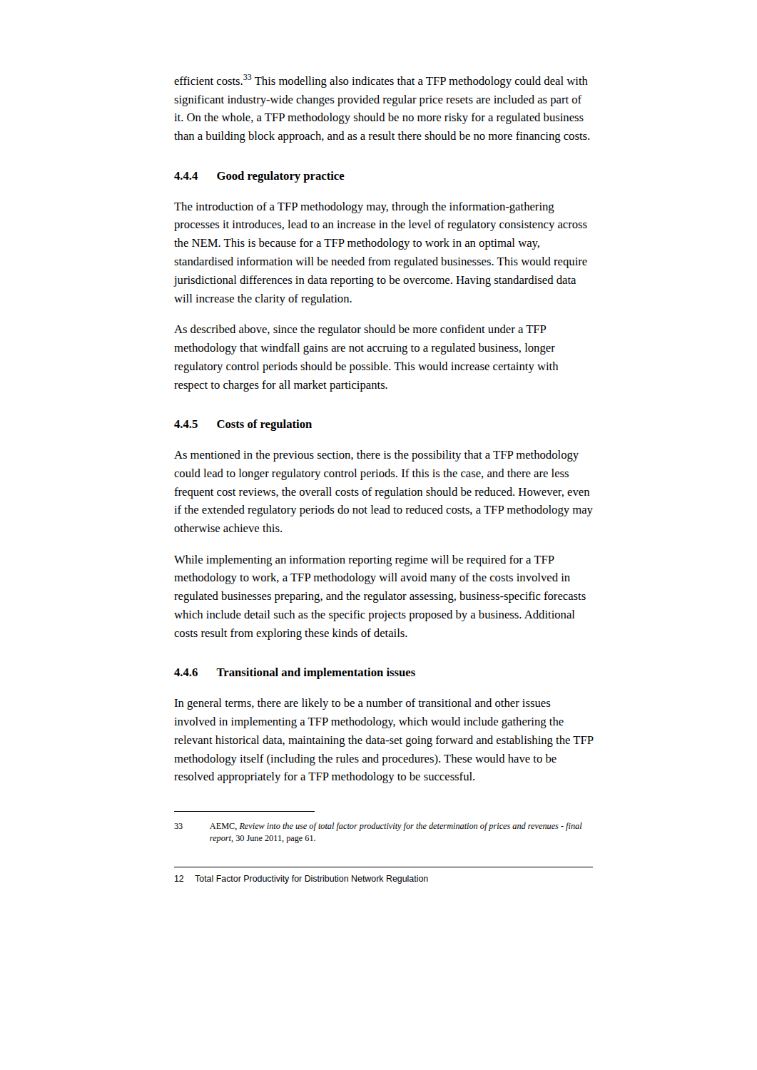efficient costs.33 This modelling also indicates that a TFP methodology could deal with significant industry-wide changes provided regular price resets are included as part of it. On the whole, a TFP methodology should be no more risky for a regulated business than a building block approach, and as a result there should be no more financing costs.
4.4.4 Good regulatory practice
The introduction of a TFP methodology may, through the information-gathering processes it introduces, lead to an increase in the level of regulatory consistency across the NEM. This is because for a TFP methodology to work in an optimal way, standardised information will be needed from regulated businesses. This would require jurisdictional differences in data reporting to be overcome. Having standardised data will increase the clarity of regulation.
As described above, since the regulator should be more confident under a TFP methodology that windfall gains are not accruing to a regulated business, longer regulatory control periods should be possible. This would increase certainty with respect to charges for all market participants.
4.4.5 Costs of regulation
As mentioned in the previous section, there is the possibility that a TFP methodology could lead to longer regulatory control periods. If this is the case, and there are less frequent cost reviews, the overall costs of regulation should be reduced. However, even if the extended regulatory periods do not lead to reduced costs, a TFP methodology may otherwise achieve this.
While implementing an information reporting regime will be required for a TFP methodology to work, a TFP methodology will avoid many of the costs involved in regulated businesses preparing, and the regulator assessing, business-specific forecasts which include detail such as the specific projects proposed by a business. Additional costs result from exploring these kinds of details.
4.4.6 Transitional and implementation issues
In general terms, there are likely to be a number of transitional and other issues involved in implementing a TFP methodology, which would include gathering the relevant historical data, maintaining the data-set going forward and establishing the TFP methodology itself (including the rules and procedures). These would have to be resolved appropriately for a TFP methodology to be successful.
33
AEMC, Review into the use of total factor productivity for the determination of prices and revenues - final report, 30 June 2011, page 61.
12
Total Factor Productivity for Distribution Network Regulation